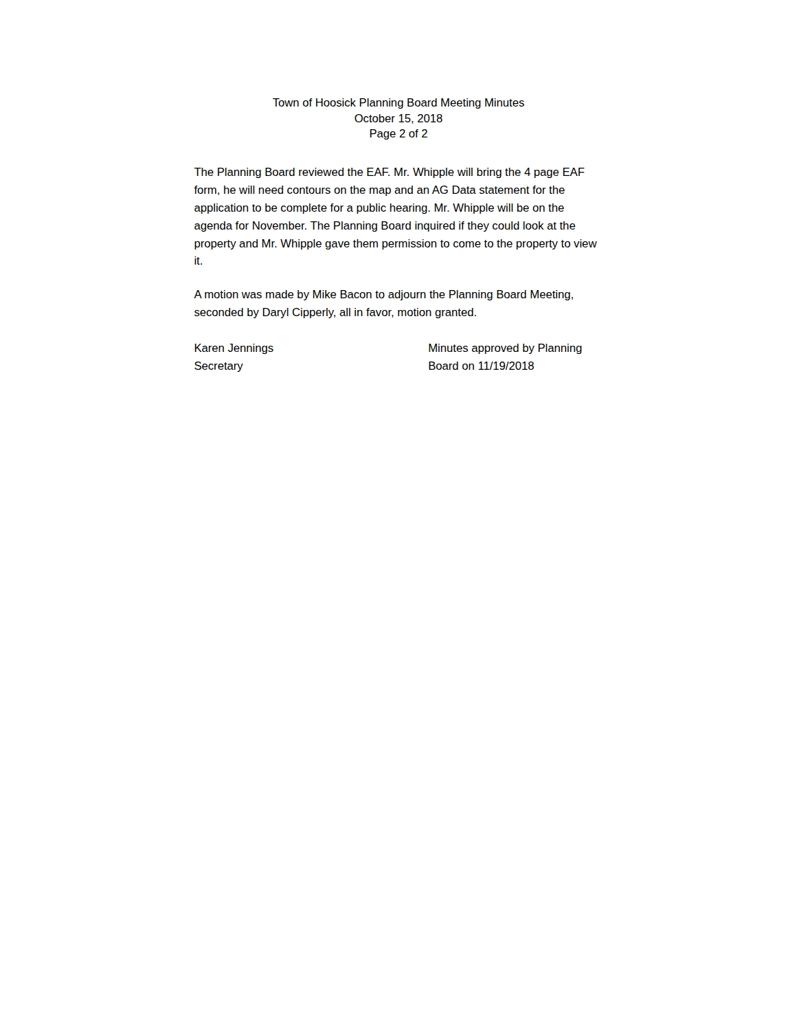Town of Hoosick Planning Board Meeting Minutes
October 15, 2018
Page 2 of 2
The Planning Board reviewed the EAF. Mr. Whipple will bring the 4 page EAF form, he will need contours on the map and an AG Data statement for the application to be complete for a public hearing. Mr. Whipple will be on the agenda for November. The Planning Board inquired if they could look at the property and Mr. Whipple gave them permission to come to the property to view it.
A motion was made by Mike Bacon to adjourn the Planning Board Meeting, seconded by Daryl Cipperly, all in favor, motion granted.
Karen Jennings Secretary
Minutes approved by Planning Board on 11/19/2018